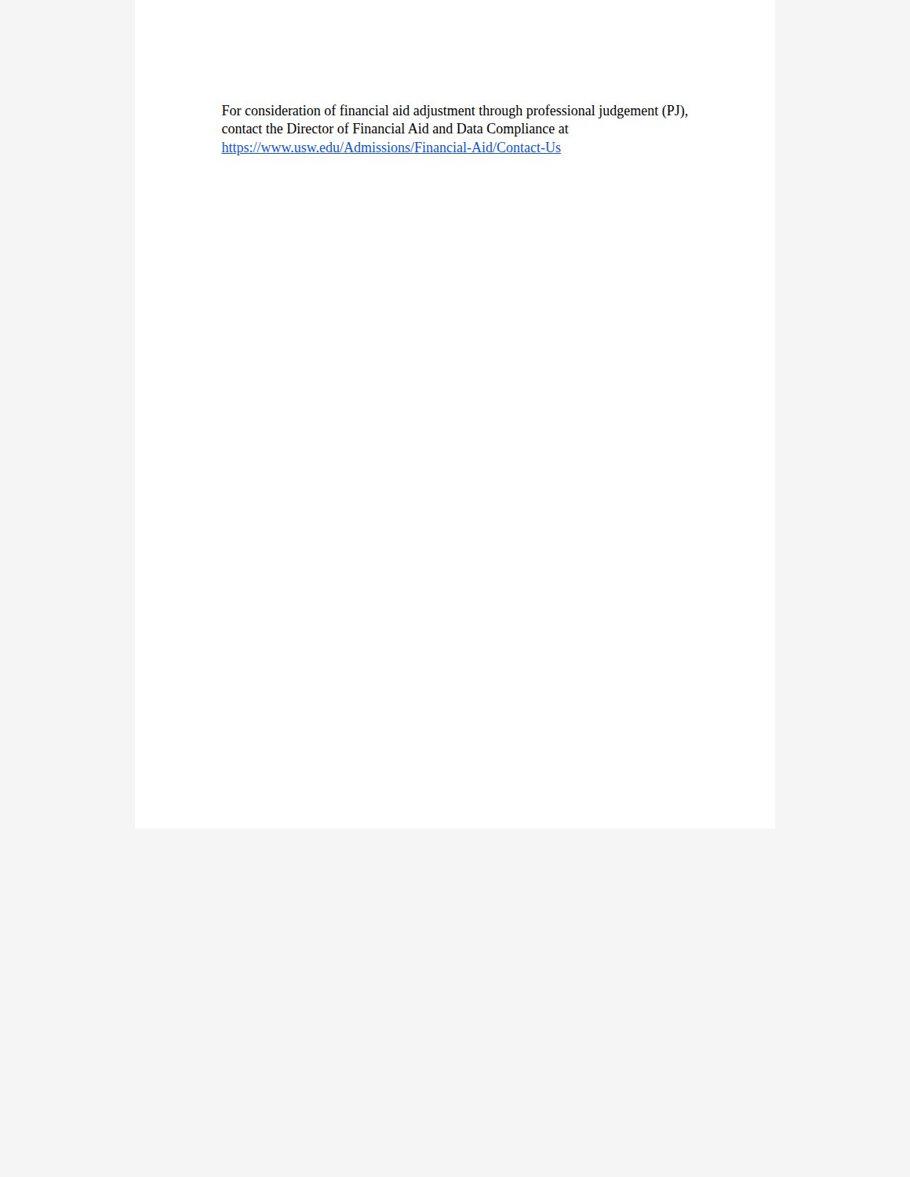For consideration of financial aid adjustment through professional judgement (PJ), contact the Director of Financial Aid and Data Compliance at https://www.usw.edu/Admissions/Financial-Aid/Contact-Us